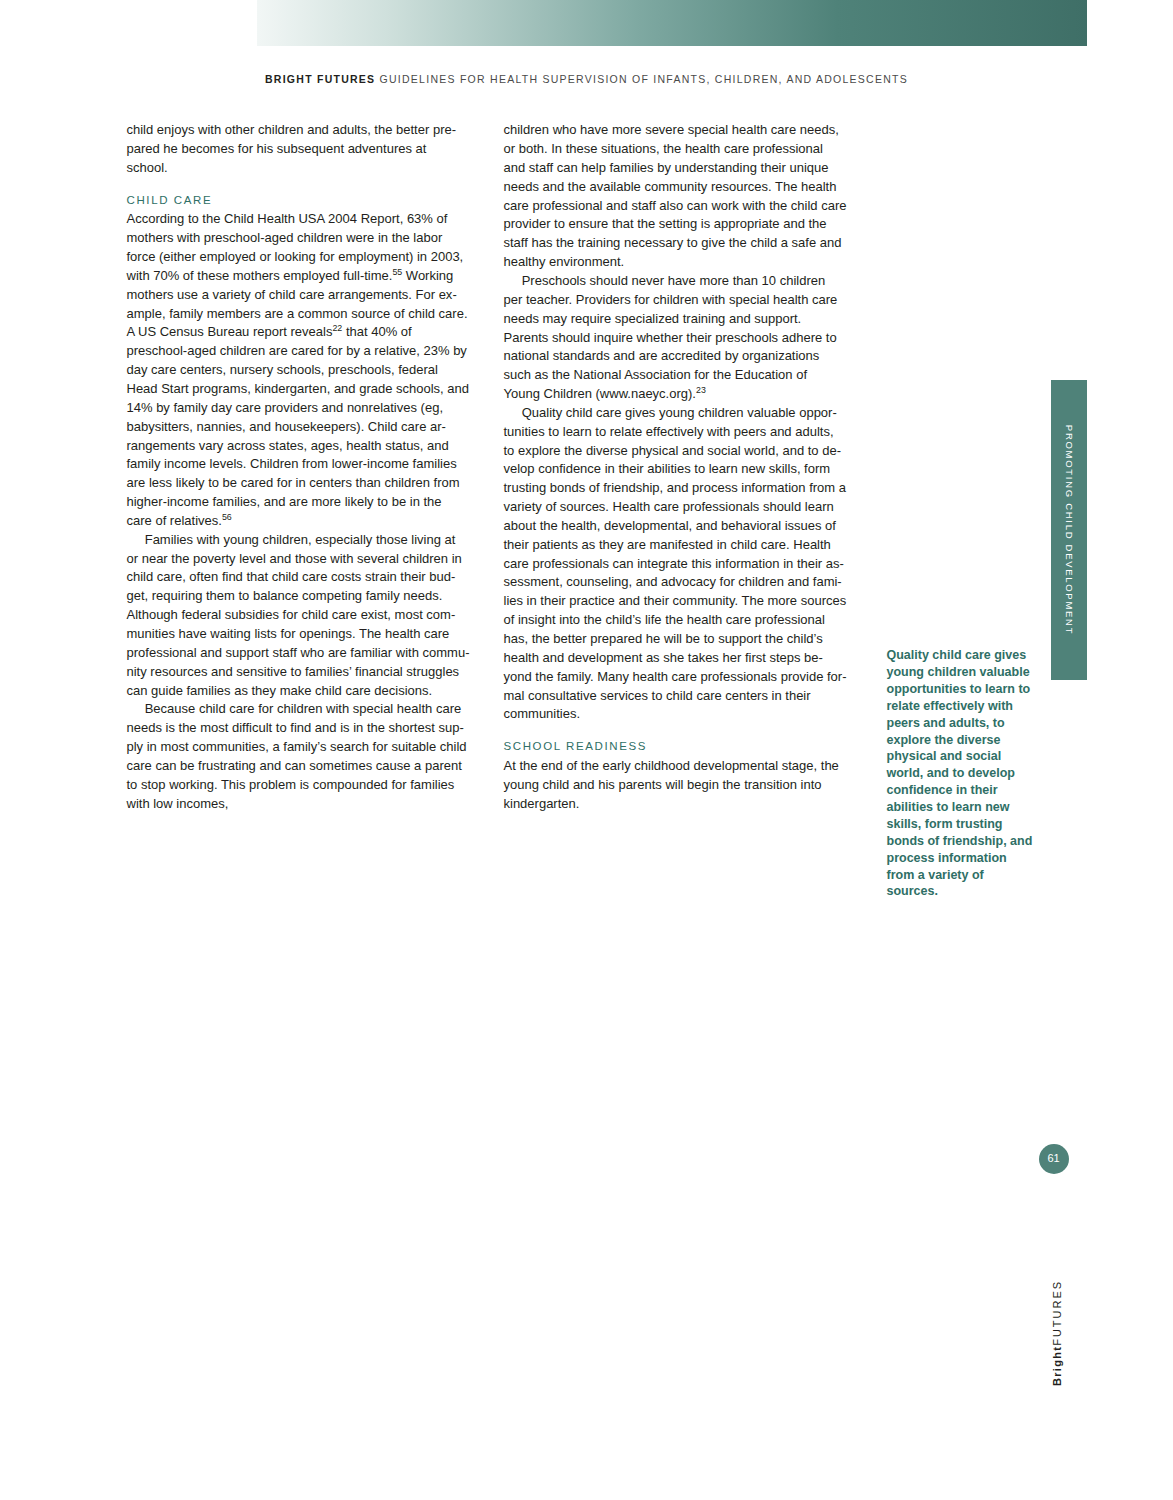Bright Futures Guidelines for Health Supervision of Infants, Children, and Adolescents
child enjoys with other children and adults, the better prepared he becomes for his subsequent adventures at school.
Child Care
According to the Child Health USA 2004 Report, 63% of mothers with preschool-aged children were in the labor force (either employed or looking for employment) in 2003, with 70% of these mothers employed full-time.55 Working mothers use a variety of child care arrangements. For example, family members are a common source of child care. A US Census Bureau report reveals22 that 40% of preschool-aged children are cared for by a relative, 23% by day care centers, nursery schools, preschools, federal Head Start programs, kindergarten, and grade schools, and 14% by family day care providers and nonrelatives (eg, babysitters, nannies, and housekeepers). Child care arrangements vary across states, ages, health status, and family income levels. Children from lower-income families are less likely to be cared for in centers than children from higher-income families, and are more likely to be in the care of relatives.56
Families with young children, especially those living at or near the poverty level and those with several children in child care, often find that child care costs strain their budget, requiring them to balance competing family needs. Although federal subsidies for child care exist, most communities have waiting lists for openings. The health care professional and support staff who are familiar with community resources and sensitive to families’ financial struggles can guide families as they make child care decisions.
Because child care for children with special health care needs is the most difficult to find and is in the shortest supply in most communities, a family’s search for suitable child care can be frustrating and can sometimes cause a parent to stop working. This problem is compounded for families with low incomes,
children who have more severe special health care needs, or both. In these situations, the health care professional and staff can help families by understanding their unique needs and the available community resources. The health care professional and staff also can work with the child care provider to ensure that the setting is appropriate and the staff has the training necessary to give the child a safe and healthy environment.
Preschools should never have more than 10 children per teacher. Providers for children with special health care needs may require specialized training and support. Parents should inquire whether their preschools adhere to national standards and are accredited by organizations such as the National Association for the Education of Young Children (www.naeyc.org).23
Quality child care gives young children valuable opportunities to learn to relate effectively with peers and adults, to explore the diverse physical and social world, and to develop confidence in their abilities to learn new skills, form trusting bonds of friendship, and process information from a variety of sources. Health care professionals should learn about the health, developmental, and behavioral issues of their patients as they are manifested in child care. Health care professionals can integrate this information in their assessment, counseling, and advocacy for children and families in their practice and their community. The more sources of insight into the child’s life the health care professional has, the better prepared he will be to support the child’s health and development as she takes her first steps beyond the family. Many health care professionals provide formal consultative services to child care centers in their communities.
School Readiness
At the end of the early childhood developmental stage, the young child and his parents will begin the transition into kindergarten.
Quality child care gives young children valuable opportunities to learn to relate effectively with peers and adults, to explore the diverse physical and social world, and to develop confidence in their abilities to learn new skills, form trusting bonds of friendship, and process information from a variety of sources.
Promoting Child Development
61
Bright FUTURES